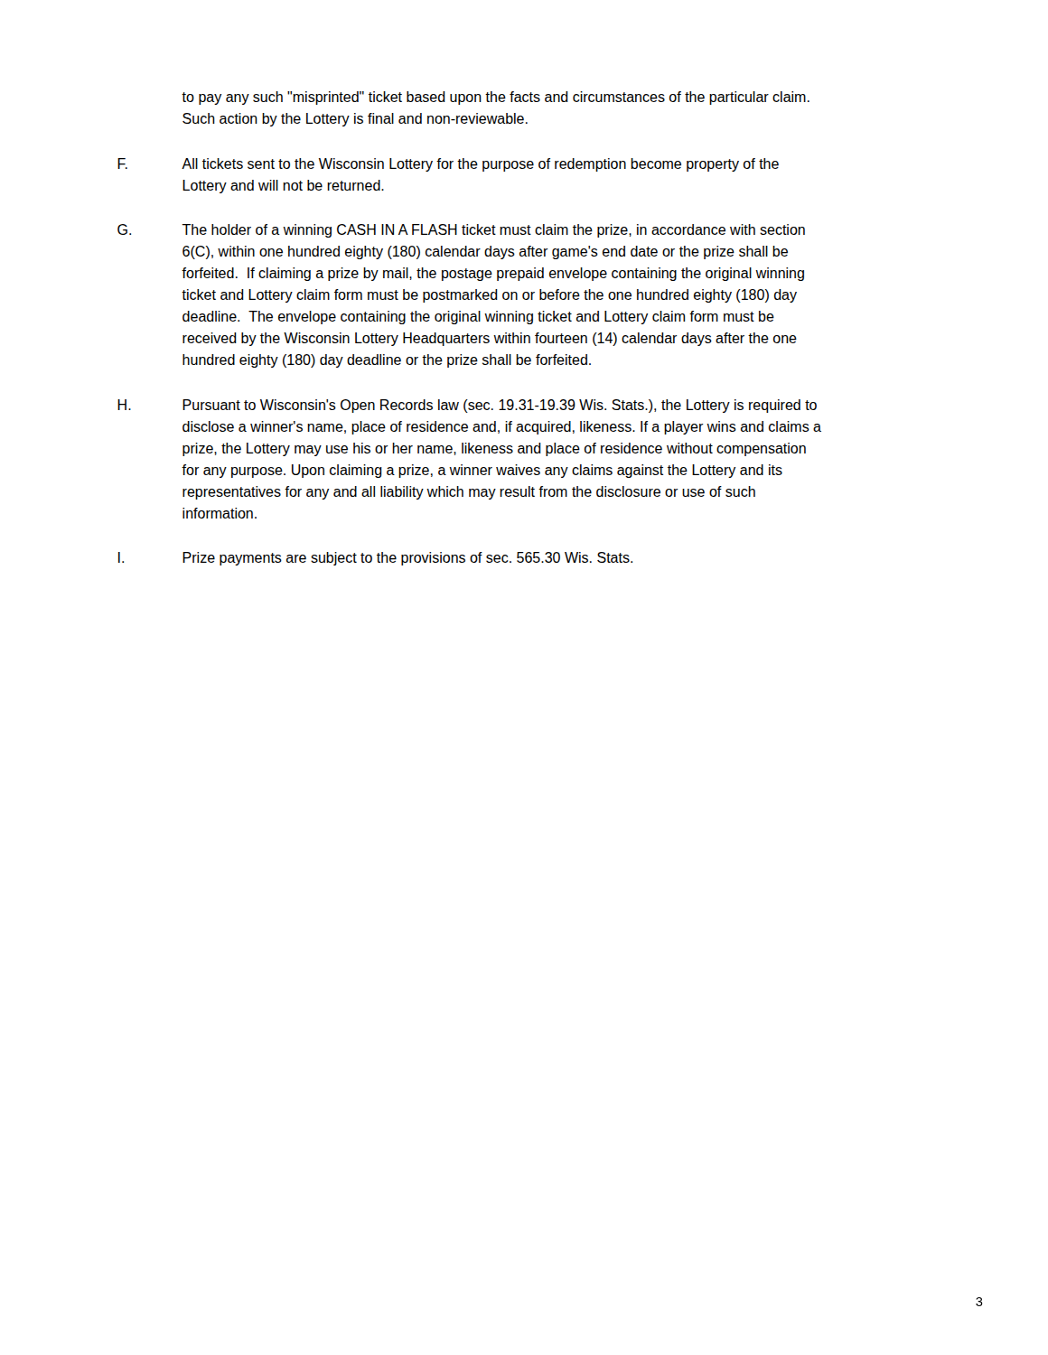to pay any such "misprinted" ticket based upon the facts and circumstances of the particular claim. Such action by the Lottery is final and non-reviewable.
F.
All tickets sent to the Wisconsin Lottery for the purpose of redemption become property of the Lottery and will not be returned.
G.
The holder of a winning CASH IN A FLASH ticket must claim the prize, in accordance with section 6(C), within one hundred eighty (180) calendar days after game's end date or the prize shall be forfeited. If claiming a prize by mail, the postage prepaid envelope containing the original winning ticket and Lottery claim form must be postmarked on or before the one hundred eighty (180) day deadline. The envelope containing the original winning ticket and Lottery claim form must be received by the Wisconsin Lottery Headquarters within fourteen (14) calendar days after the one hundred eighty (180) day deadline or the prize shall be forfeited.
H.
Pursuant to Wisconsin's Open Records law (sec. 19.31-19.39 Wis. Stats.), the Lottery is required to disclose a winner's name, place of residence and, if acquired, likeness. If a player wins and claims a prize, the Lottery may use his or her name, likeness and place of residence without compensation for any purpose. Upon claiming a prize, a winner waives any claims against the Lottery and its representatives for any and all liability which may result from the disclosure or use of such information.
I.
Prize payments are subject to the provisions of sec. 565.30 Wis. Stats.
3